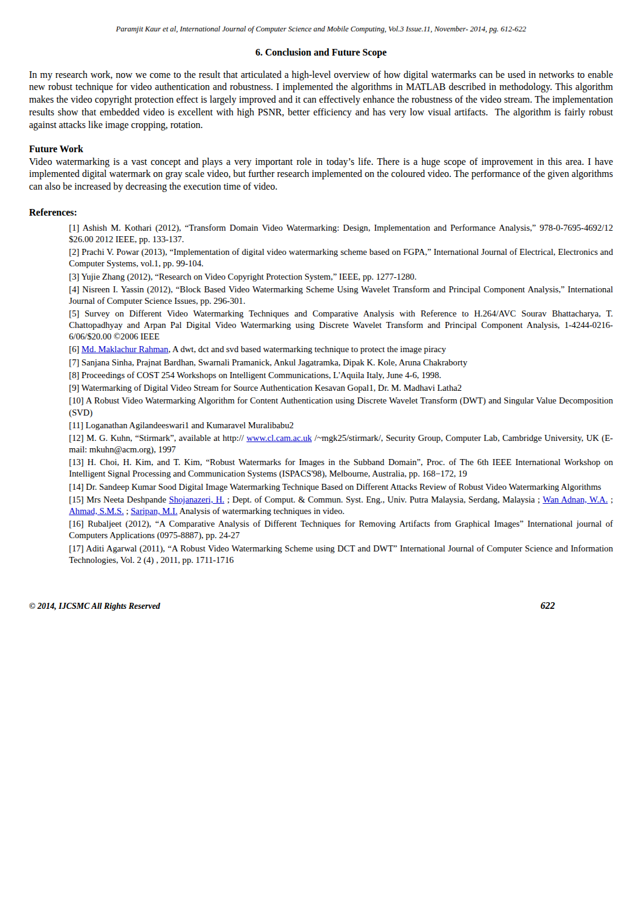Paramjit Kaur et al, International Journal of Computer Science and Mobile Computing, Vol.3 Issue.11, November- 2014, pg. 612-622
6. Conclusion and Future Scope
In my research work, now we come to the result that articulated a high-level overview of how digital watermarks can be used in networks to enable new robust technique for video authentication and robustness. I implemented the algorithms in MATLAB described in methodology. This algorithm makes the video copyright protection effect is largely improved and it can effectively enhance the robustness of the video stream. The implementation results show that embedded video is excellent with high PSNR, better efficiency and has very low visual artifacts. The algorithm is fairly robust against attacks like image cropping, rotation.
Future Work
Video watermarking is a vast concept and plays a very important role in today’s life. There is a huge scope of improvement in this area. I have implemented digital watermark on gray scale video, but further research implemented on the coloured video. The performance of the given algorithms can also be increased by decreasing the execution time of video.
References:
[1] Ashish M. Kothari (2012), “Transform Domain Video Watermarking: Design, Implementation and Performance Analysis,” 978-0-7695-4692/12 $26.00 2012 IEEE, pp. 133-137.
[2] Prachi V. Powar (2013), “Implementation of digital video watermarking scheme based on FGPA,” International Journal of Electrical, Electronics and Computer Systems, vol.1, pp. 99-104.
[3] Yujie Zhang (2012), “Research on Video Copyright Protection System,” IEEE, pp. 1277-1280.
[4] Nisreen I. Yassin (2012), “Block Based Video Watermarking Scheme Using Wavelet Transform and Principal Component Analysis,” International Journal of Computer Science Issues, pp. 296-301.
[5] Survey on Different Video Watermarking Techniques and Comparative Analysis with Reference to H.264/AVC Sourav Bhattacharya, T. Chattopadhyay and Arpan Pal Digital Video Watermarking using Discrete Wavelet Transform and Principal Component Analysis, 1-4244-0216-6/06/$20.00 ©2006 IEEE
[6] Md. Maklachur Rahman, A dwt, dct and svd based watermarking technique to protect the image piracy
[7] Sanjana Sinha, Prajnat Bardhan, Swarnali Pramanick, Ankul Jagatramka, Dipak K. Kole, Aruna Chakraborty
[8] Proceedings of COST 254 Workshops on Intelligent Communications, L'Aquila Italy, June 4-6, 1998.
[9] Watermarking of Digital Video Stream for Source Authentication Kesavan Gopal1, Dr. M. Madhavi Latha2
[10] A Robust Video Watermarking Algorithm for Content Authentication using Discrete Wavelet Transform (DWT) and Singular Value Decomposition (SVD)
[11] Loganathan Agilandeeswari1 and Kumaravel Muralibabu2
[12] M. G. Kuhn, “Stirmark”, available at http:// www.cl.cam.ac.uk /~mgk25/stirmark/, Security Group, Computer Lab, Cambridge University, UK (E-mail: mkuhn@acm.org), 1997
[13] H. Choi, H. Kim, and T. Kim, “Robust Watermarks for Images in the Subband Domain”, Proc. of The 6th IEEE International Workshop on Intelligent Signal Processing and Communication Systems (ISPACS'98), Melbourne, Australia, pp. 168−172, 19
[14] Dr. Sandeep Kumar Sood Digital Image Watermarking Technique Based on Different Attacks Review of Robust Video Watermarking Algorithms
[15] Mrs Neeta Deshpande Shojanazeri, H. ; Dept. of Comput. & Commun. Syst. Eng., Univ. Putra Malaysia, Serdang, Malaysia ; Wan Adnan, W.A. ; Ahmad, S.M.S. ; Saripan, M.I. Analysis of watermarking techniques in video.
[16] Rubaljeet (2012), “A Comparative Analysis of Different Techniques for Removing Artifacts from Graphical Images” International journal of Computers Applications (0975-8887), pp. 24-27
[17] Aditi Agarwal (2011), “A Robust Video Watermarking Scheme using DCT and DWT” International Journal of Computer Science and Information Technologies, Vol. 2 (4) , 2011, pp. 1711-1716
© 2014, IJCSMC All Rights Reserved
622